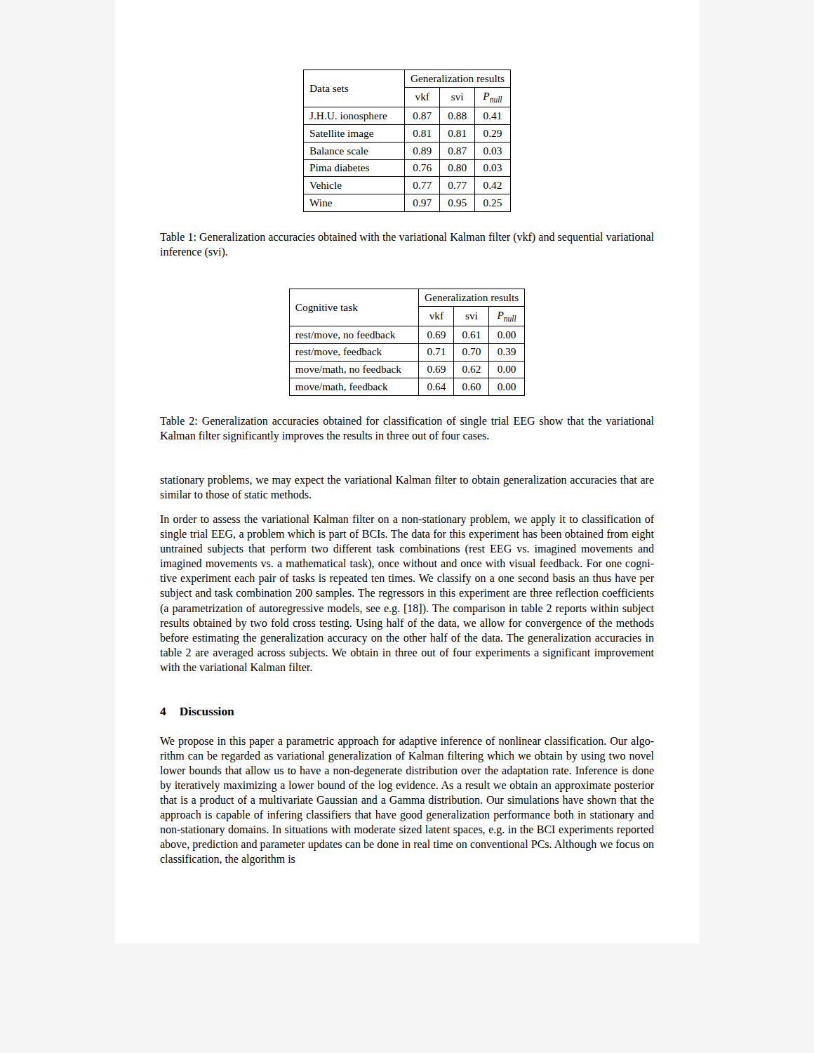| Data sets | Generalization results |
| --- | --- |
| vkf | svi | P null |
| J.H.U. ionosphere | 0.87 | 0.88 | 0.41 |
| Satellite image | 0.81 | 0.81 | 0.29 |
| Balance scale | 0.89 | 0.87 | 0.03 |
| Pima diabetes | 0.76 | 0.80 | 0.03 |
| Vehicle | 0.77 | 0.77 | 0.42 |
| Wine | 0.97 | 0.95 | 0.25 |
Table 1: Generalization accuracies obtained with the variational Kalman filter (vkf) and sequential variational inference (svi).
| Cognitive task | Generalization results |
| --- | --- |
| vkf | svi | P null |
| rest/move, no feedback | 0.69 | 0.61 | 0.00 |
| rest/move, feedback | 0.71 | 0.70 | 0.39 |
| move/math, no feedback | 0.69 | 0.62 | 0.00 |
| move/math, feedback | 0.64 | 0.60 | 0.00 |
Table 2: Generalization accuracies obtained for classification of single trial EEG show that the variational Kalman filter significantly improves the results in three out of four cases.
stationary problems, we may expect the variational Kalman filter to obtain generalization accuracies that are similar to those of static methods.
In order to assess the variational Kalman filter on a non-stationary problem, we apply it to classification of single trial EEG, a problem which is part of BCIs. The data for this experiment has been obtained from eight untrained subjects that perform two different task combinations (rest EEG vs. imagined movements and imagined movements vs. a mathematical task), once without and once with visual feedback. For one cognitive experiment each pair of tasks is repeated ten times. We classify on a one second basis an thus have per subject and task combination 200 samples. The regressors in this experiment are three reflection coefficients (a parametrization of autoregressive models, see e.g. [18]). The comparison in table 2 reports within subject results obtained by two fold cross testing. Using half of the data, we allow for convergence of the methods before estimating the generalization accuracy on the other half of the data. The generalization accuracies in table 2 are averaged across subjects. We obtain in three out of four experiments a significant improvement with the variational Kalman filter.
4 Discussion
We propose in this paper a parametric approach for adaptive inference of nonlinear classification. Our algorithm can be regarded as variational generalization of Kalman filtering which we obtain by using two novel lower bounds that allow us to have a non-degenerate distribution over the adaptation rate. Inference is done by iteratively maximizing a lower bound of the log evidence. As a result we obtain an approximate posterior that is a product of a multivariate Gaussian and a Gamma distribution. Our simulations have shown that the approach is capable of infering classifiers that have good generalization performance both in stationary and non-stationary domains. In situations with moderate sized latent spaces, e.g. in the BCI experiments reported above, prediction and parameter updates can be done in real time on conventional PCs. Although we focus on classification, the algorithm is